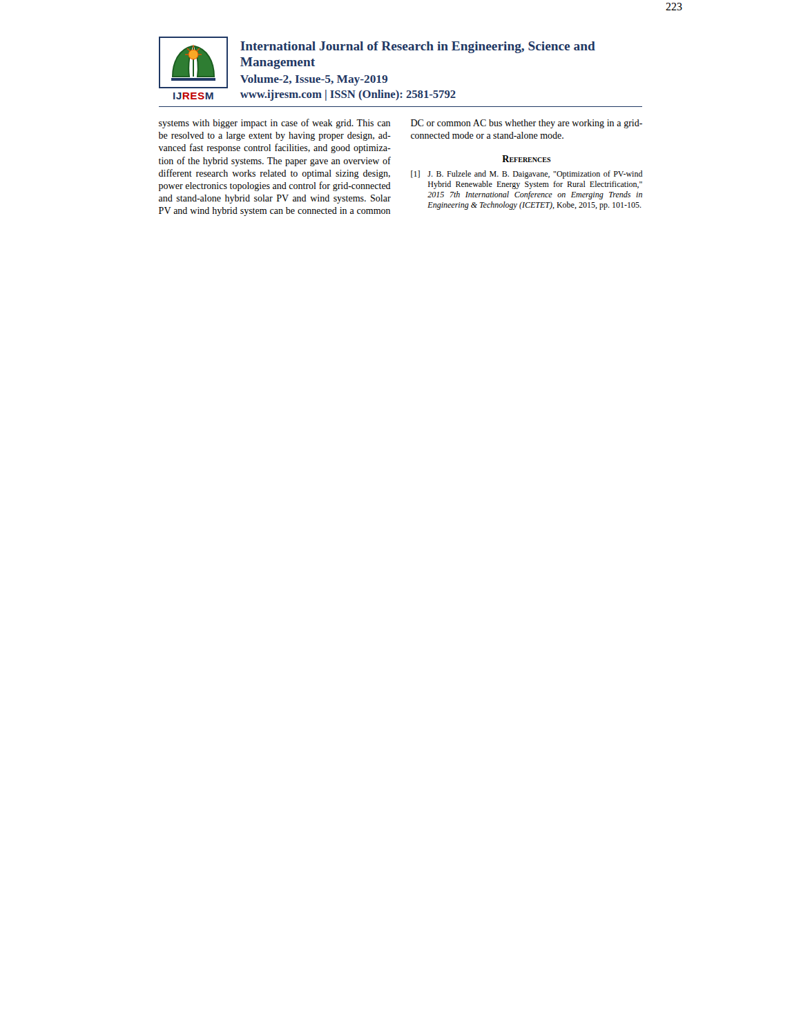223
IJRESM
International Journal of Research in Engineering, Science and Management
Volume-2, Issue-5, May-2019
www.ijresm.com | ISSN (Online): 2581-5792
systems with bigger impact in case of weak grid. This can be resolved to a large extent by having proper design, advanced fast response control facilities, and good optimization of the hybrid systems. The paper gave an overview of different research works related to optimal sizing design, power electronics topologies and control for grid-connected and stand-alone hybrid solar PV and wind systems. Solar PV and wind hybrid system can be connected in a common DC or common AC bus whether they are working in a grid-connected mode or a stand-alone mode.
References
[1] J. B. Fulzele and M. B. Daigavane, "Optimization of PV-wind Hybrid Renewable Energy System for Rural Electrification," 2015 7th International Conference on Emerging Trends in Engineering & Technology (ICETET), Kobe, 2015, pp. 101-105.